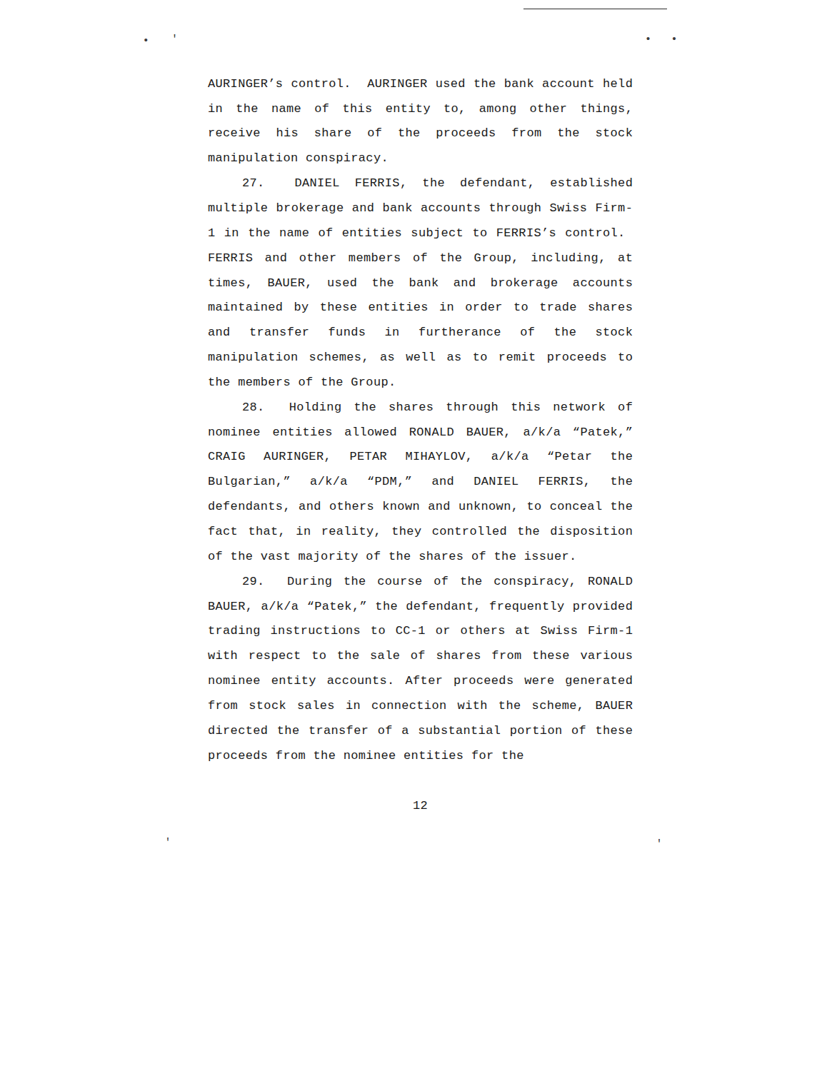• ' • • ' '
AURINGER’s control. AURINGER used the bank account held in the name of this entity to, among other things, receive his share of the proceeds from the stock manipulation conspiracy.
27. DANIEL FERRIS, the defendant, established multiple brokerage and bank accounts through Swiss Firm-1 in the name of entities subject to FERRIS’s control. FERRIS and other members of the Group, including, at times, BAUER, used the bank and brokerage accounts maintained by these entities in order to trade shares and transfer funds in furtherance of the stock manipulation schemes, as well as to remit proceeds to the members of the Group.
28. Holding the shares through this network of nominee entities allowed RONALD BAUER, a/k/a “Patek,” CRAIG AURINGER, PETAR MIHAYLOV, a/k/a “Petar the Bulgarian,” a/k/a “PDM,” and DANIEL FERRIS, the defendants, and others known and unknown, to conceal the fact that, in reality, they controlled the disposition of the vast majority of the shares of the issuer.
29. During the course of the conspiracy, RONALD BAUER, a/k/a “Patek,” the defendant, frequently provided trading instructions to CC-1 or others at Swiss Firm-1 with respect to the sale of shares from these various nominee entity accounts. After proceeds were generated from stock sales in connection with the scheme, BAUER directed the transfer of a substantial portion of these proceeds from the nominee entities for the
12